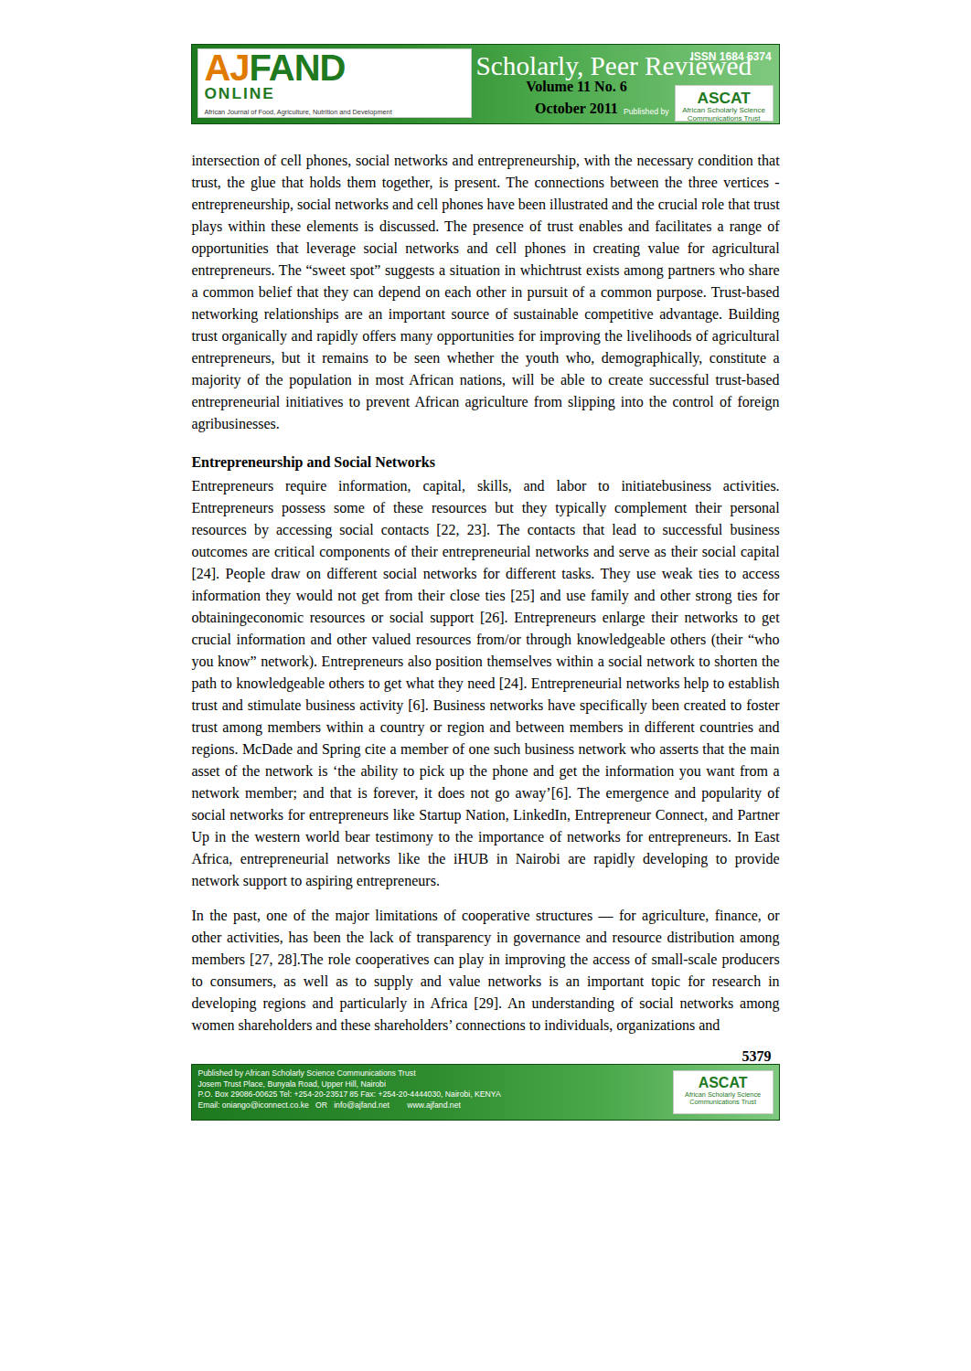AJFAND
ONLINE
African Journal of Food, Agriculture, Nutrition and Development
Scholarly, Peer Reviewed
ISSN 1684 5374
Volume 11 No. 6
October 2011
Published by
ASCATAfrican Scholarly Science
Communications Trust
intersection of cell phones, social networks and entrepreneurship, with the necessary condition that trust, the glue that holds them together, is present. The connections between the three vertices -entrepreneurship, social networks and cell phones have been illustrated and the crucial role that trust plays within these elements is discussed. The presence of trust enables and facilitates a range of opportunities that leverage social networks and cell phones in creating value for agricultural entrepreneurs. The “sweet spot” suggests a situation in whichtrust exists among partners who share a common belief that they can depend on each other in pursuit of a common purpose. Trust-based networking relationships are an important source of sustainable competitive advantage. Building trust organically and rapidly offers many opportunities for improving the livelihoods of agricultural entrepreneurs, but it remains to be seen whether the youth who, demographically, constitute a majority of the population in most African nations, will be able to create successful trust-based entrepreneurial initiatives to prevent African agriculture from slipping into the control of foreign agribusinesses.
Entrepreneurship and Social Networks
Entrepreneurs require information, capital, skills, and labor to initiatebusiness activities. Entrepreneurs possess some of these resources but they typically complement their personal resources by accessing social contacts [22, 23]. The contacts that lead to successful business outcomes are critical components of their entrepreneurial networks and serve as their social capital [24]. People draw on different social networks for different tasks. They use weak ties to access information they would not get from their close ties [25] and use family and other strong ties for obtainingeconomic resources or social support [26]. Entrepreneurs enlarge their networks to get crucial information and other valued resources from/or through knowledgeable others (their “who you know” network). Entrepreneurs also position themselves within a social network to shorten the path to knowledgeable others to get what they need [24]. Entrepreneurial networks help to establish trust and stimulate business activity [6]. Business networks have specifically been created to foster trust among members within a country or region and between members in different countries and regions. McDade and Spring cite a member of one such business network who asserts that the main asset of the network is ‘the ability to pick up the phone and get the information you want from a network member; and that is forever, it does not go away’[6]. The emergence and popularity of social networks for entrepreneurs like Startup Nation, LinkedIn, Entrepreneur Connect, and Partner Up in the western world bear testimony to the importance of networks for entrepreneurs. In East Africa, entrepreneurial networks like the iHUB in Nairobi are rapidly developing to provide network support to aspiring entrepreneurs.
In the past, one of the major limitations of cooperative structures — for agriculture, finance, or other activities, has been the lack of transparency in governance and resource distribution among members [27, 28].The role cooperatives can play in improving the access of small-scale producers to consumers, as well as to supply and value networks is an important topic for research in developing regions and particularly in Africa [29]. An understanding of social networks among women shareholders and these shareholders’ connections to individuals, organizations and
5379
Published by African Scholarly Science Communications Trust
Josem Trust Place, Bunyala Road, Upper Hill, Nairobi
P.O. Box 29086-00625 Tel: +254-20-23517 85 Fax: +254-20-4444030, Nairobi, KENYA
Email: oniango@iconnect.co.ke OR info@ajfand.net www.ajfand.net
ASCATAfrican Scholarly Science
Communications Trust